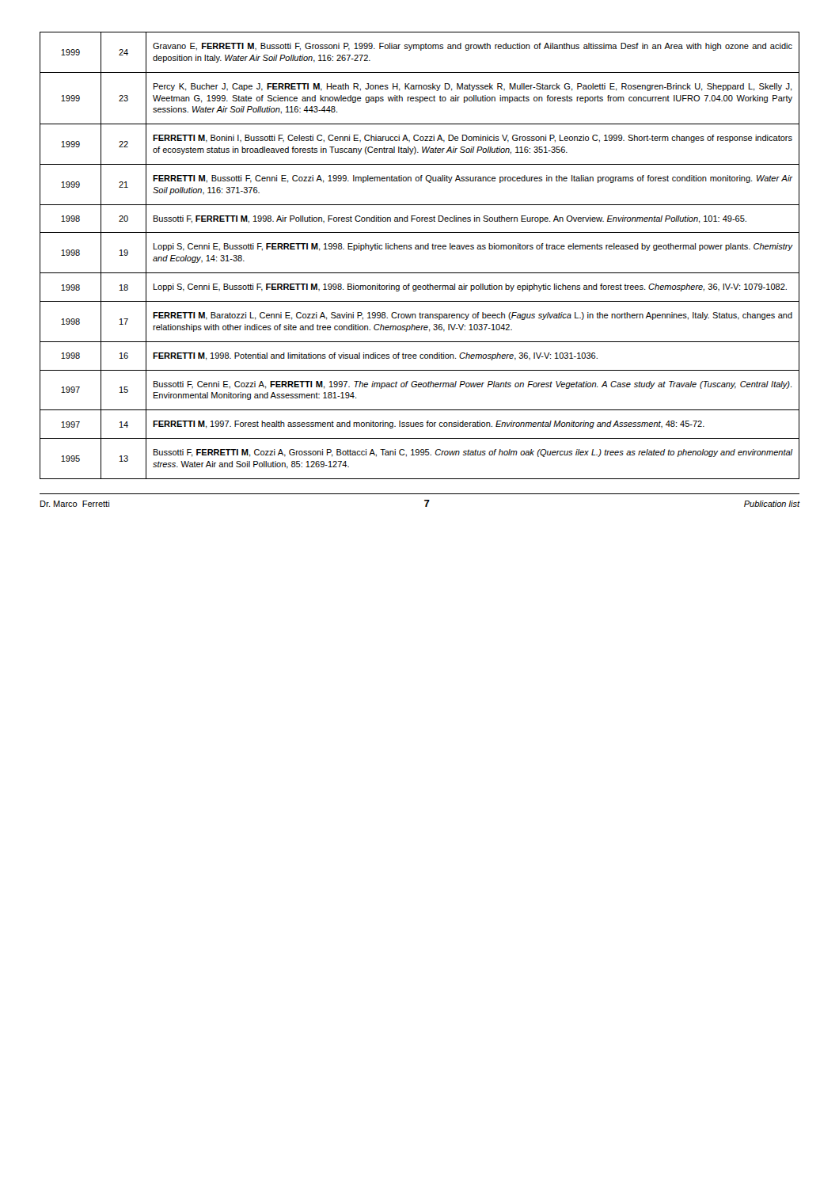| 1999 | 24 | Gravano E, FERRETTI M , Bussotti F, Grossoni P, 1999. Foliar symptoms and growth reduction of Ailanthus altissima Desf in an Area with high ozone and acidic deposition in Italy. Water Air Soil Pollution , 116: 267-272. |
| 1999 | 23 | Percy K, Bucher J, Cape J, FERRETTI M , Heath R, Jones H, Karnosky D, Matyssek R, Muller-Starck G, Paoletti E, Rosengren-Brinck U, Sheppard L, Skelly J, Weetman G, 1999. State of Science and knowledge gaps with respect to air pollution impacts on forests reports from concurrent IUFRO 7.04.00 Working Party sessions. Water Air Soil Pollution , 116: 443-448. |
| 1999 | 22 | FERRETTI M , Bonini I, Bussotti F, Celesti C, Cenni E, Chiarucci A, Cozzi A, De Dominicis V, Grossoni P, Leonzio C, 1999. Short-term changes of response indicators of ecosystem status in broadleaved forests in Tuscany (Central Italy). Water Air Soil Pollution, 116: 351-356. |
| 1999 | 21 | FERRETTI M , Bussotti F, Cenni E, Cozzi A, 1999. Implementation of Quality Assurance procedures in the Italian programs of forest condition monitoring. Water Air Soil pollution , 116: 371-376. |
| 1998 | 20 | Bussotti F, FERRETTI M , 1998. Air Pollution, Forest Condition and Forest Declines in Southern Europe. An Overview. Environmental Pollution , 101: 49-65. |
| 1998 | 19 | Loppi S, Cenni E, Bussotti F, FERRETTI M , 1998. Epiphytic lichens and tree leaves as biomonitors of trace elements released by geothermal power plants. Chemistry and Ecology , 14: 31-38. |
| 1998 | 18 | Loppi S, Cenni E, Bussotti F, FERRETTI M , 1998. Biomonitoring of geothermal air pollution by epiphytic lichens and forest trees. Chemosphere, 36, IV-V: 1079-1082. |
| 1998 | 17 | FERRETTI M , Baratozzi L, Cenni E, Cozzi A, Savini P, 1998. Crown transparency of beech ( Fagus sylvatica L.) in the northern Apennines, Italy. Status, changes and relationships with other indices of site and tree condition. Chemosphere , 36, IV-V: 1037-1042. |
| 1998 | 16 | FERRETTI M , 1998. Potential and limitations of visual indices of tree condition. Chemosphere , 36, IV-V: 1031-1036. |
| 1997 | 15 | Bussotti F, Cenni E, Cozzi A, FERRETTI M , 1997. The impact of Geothermal Power Plants on Forest Vegetation. A Case study at Travale (Tuscany, Central Italy) . Environmental Monitoring and Assessment: 181-194. |
| 1997 | 14 | FERRETTI M , 1997. Forest health assessment and monitoring. Issues for consideration. Environmental Monitoring and Assessment , 48: 45-72. |
| 1995 | 13 | Bussotti F, FERRETTI M , Cozzi A, Grossoni P, Bottacci A, Tani C, 1995. Crown status of holm oak (Quercus ilex L.) trees as related to phenology and environmental stress . Water Air and Soil Pollution, 85: 1269-1274. |
Dr. Marco Ferretti 7 Publication list